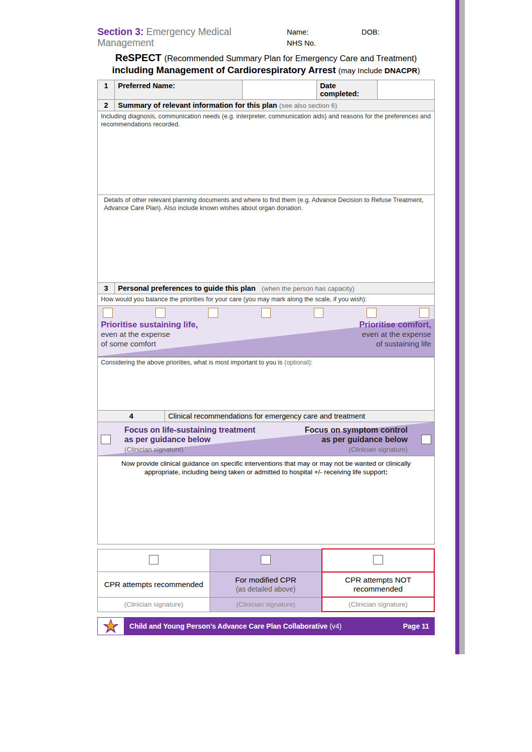Section 3: Emergency Medical Management
Name: DOB:
NHS No.
ReSPECT (Recommended Summary Plan for Emergency Care and Treatment)
including Management of Cardiorespiratory Arrest (may Include DNACPR)
| 1 | Preferred Name: | | Date completed: | |
| 2 | Summary of relevant information for this plan (see also section 6) |
| Including diagnosis, communication needs (e.g. interpreter, communication aids) and reasons for the preferences and recommendations recorded. |
| Details of other relevant planning documents and where to find them (e.g. Advance Decision to Refuse Treatment, Advance Care Plan). Also include known wishes about organ donation. |
| 3 | Personal preferences to guide this plan (when the person has capacity) |
| How would you balance the priorities for your care (you may mark along the scale, if you wish): |
Prioritise sustaining life,
even at the expense
of some comfort
Prioritise comfort,
even at the expense
of sustaining life
| Considering the above priorities, what is most important to you is (optional) : |
| 4 | Clinical recommendations for emergency care and treatment |
Focus on life-sustaining treatment
as per guidance below
(Clinician signature)
Focus on symptom control
as per guidance below
(Clinician signature)
Now provide clinical guidance on specific interventions that may or may not be wanted or clinically appropriate, including being taken or admitted to hospital +/- receiving life support:
| CPR attempts recommended | For modified CPR (as detailed above) | CPR attempts NOT recommended |
| (Clinician signature) | (Clinician signature) | (Clinician signature) |
Child and Young Person’s Advance Care Plan Collaborative (v4)
Page 11